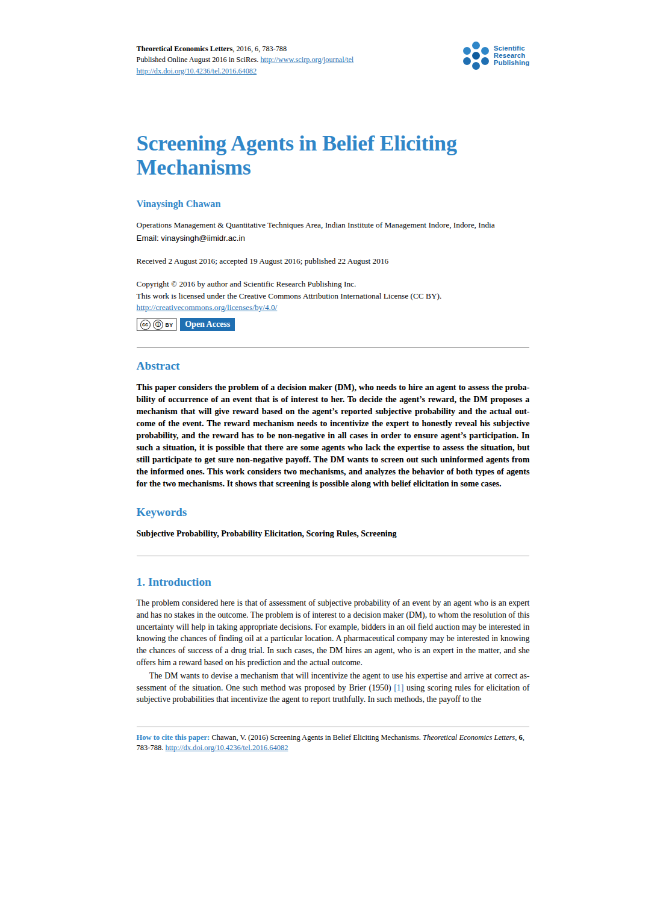Theoretical Economics Letters, 2016, 6, 783-788
Published Online August 2016 in SciRes. http://www.scirp.org/journal/tel
http://dx.doi.org/10.4236/tel.2016.64082
Scientific
Research
Publishing
Screening Agents in Belief Eliciting
Mechanisms
Vinaysingh Chawan
Operations Management & Quantitative Techniques Area, Indian Institute of Management Indore, Indore, India
Email: vinaysingh@iimidr.ac.in
Received 2 August 2016; accepted 19 August 2016; published 22 August 2016
Copyright © 2016 by author and Scientific Research Publishing Inc.
This work is licensed under the Creative Commons Attribution International License (CC BY).
http://creativecommons.org/licenses/by/4.0/
cc ⓘ BY
Open Access
Abstract
This paper considers the problem of a decision maker (DM), who needs to hire an agent to assess the probability of occurrence of an event that is of interest to her. To decide the agent’s reward, the DM proposes a mechanism that will give reward based on the agent’s reported subjective probability and the actual outcome of the event. The reward mechanism needs to incentivize the expert to honestly reveal his subjective probability, and the reward has to be non-negative in all cases in order to ensure agent’s participation. In such a situation, it is possible that there are some agents who lack the expertise to assess the situation, but still participate to get sure non-negative payoff. The DM wants to screen out such uninformed agents from the informed ones. This work considers two mechanisms, and analyzes the behavior of both types of agents for the two mechanisms. It shows that screening is possible along with belief elicitation in some cases.
Keywords
Subjective Probability, Probability Elicitation, Scoring Rules, Screening
1. Introduction
The problem considered here is that of assessment of subjective probability of an event by an agent who is an expert and has no stakes in the outcome. The problem is of interest to a decision maker (DM), to whom the resolution of this uncertainty will help in taking appropriate decisions. For example, bidders in an oil field auction may be interested in knowing the chances of finding oil at a particular location. A pharmaceutical company may be interested in knowing the chances of success of a drug trial. In such cases, the DM hires an agent, who is an expert in the matter, and she offers him a reward based on his prediction and the actual outcome.
The DM wants to devise a mechanism that will incentivize the agent to use his expertise and arrive at correct assessment of the situation. One such method was proposed by Brier (1950) [1] using scoring rules for elicitation of subjective probabilities that incentivize the agent to report truthfully. In such methods, the payoff to the
How to cite this paper: Chawan, V. (2016) Screening Agents in Belief Eliciting Mechanisms. Theoretical Economics Letters, 6, 783-788. http://dx.doi.org/10.4236/tel.2016.64082